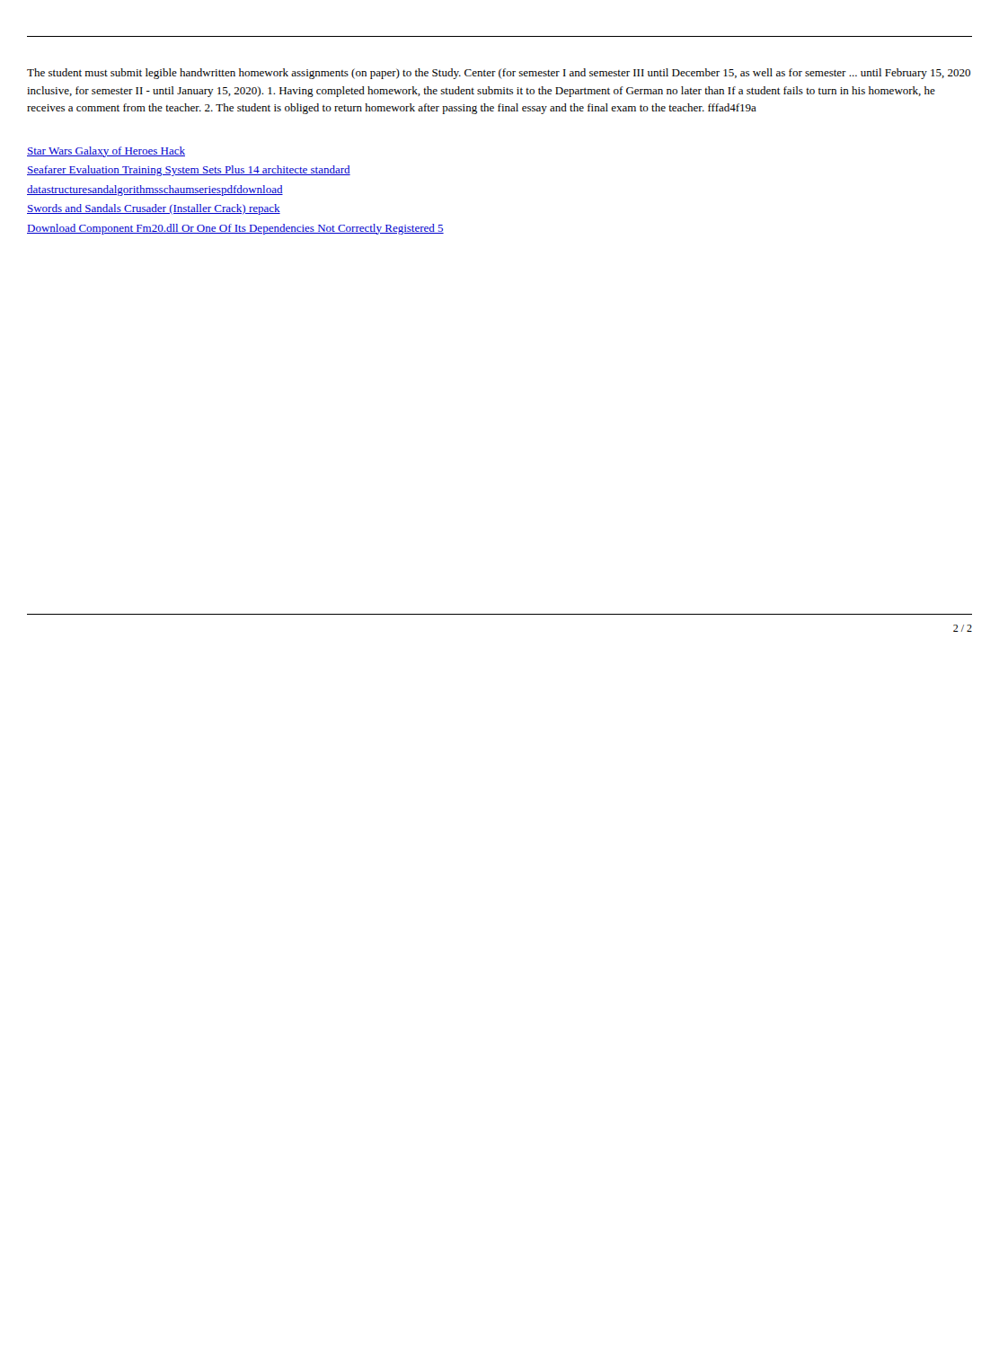The student must submit legible handwritten homework assignments (on paper) to the Study. Center (for semester I and semester III until December 15, as well as for semester ... until February 15, 2020 inclusive, for semester II - until January 15, 2020). 1. Having completed homework, the student submits it to the Department of German no later than If a student fails to turn in his homework, he receives a comment from the teacher. 2. The student is obliged to return homework after passing the final essay and the final exam to the teacher. fffad4f19a
Star Wars Galaxy of Heroes Hack
Seafarer Evaluation Training System Sets Plus 14 architecte standard
datastructuresandalgorithmsschaumseriespdfdownload
Swords and Sandals Crusader (Installer Crack) repack
Download Component Fm20.dll Or One Of Its Dependencies Not Correctly Registered 5
2 / 2